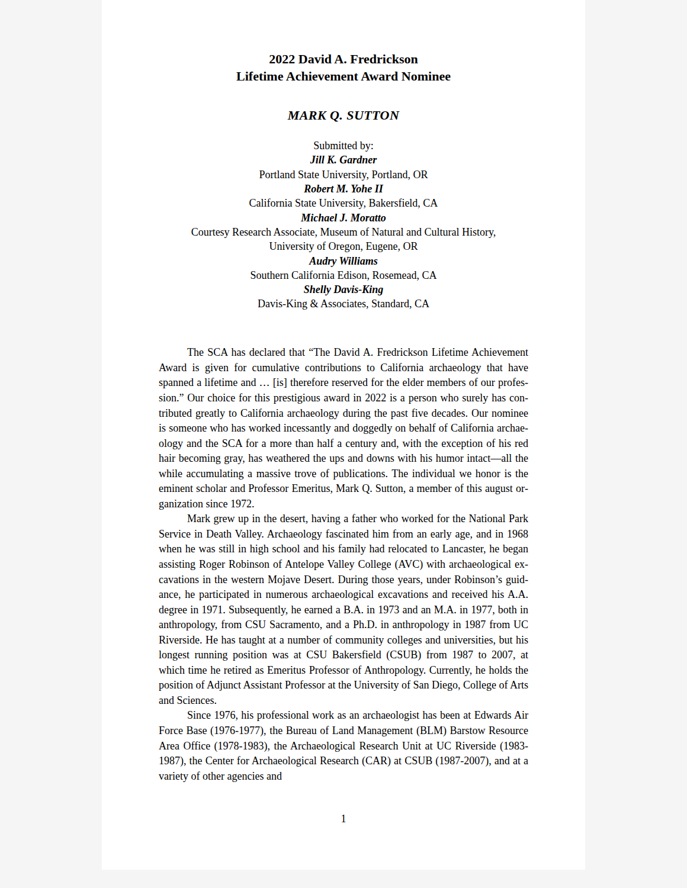2022 David A. Fredrickson
Lifetime Achievement Award Nominee
MARK Q. SUTTON
Submitted by: Jill K. Gardner Portland State University, Portland, OR Robert M. Yohe II California State University, Bakersfield, CA Michael J. Moratto Courtesy Research Associate, Museum of Natural and Cultural History,
University of Oregon, Eugene, OR Audry Williams Southern California Edison, Rosemead, CA Shelly Davis-King Davis-King & Associates, Standard, CA
The SCA has declared that “The David A. Fredrickson Lifetime Achievement Award is given for cumulative contributions to California archaeology that have spanned a lifetime and … [is] therefore reserved for the elder members of our profession.” Our choice for this prestigious award in 2022 is a person who surely has contributed greatly to California archaeology during the past five decades. Our nominee is someone who has worked incessantly and doggedly on behalf of California archaeology and the SCA for a more than half a century and, with the exception of his red hair becoming gray, has weathered the ups and downs with his humor intact—all the while accumulating a massive trove of publications. The individual we honor is the eminent scholar and Professor Emeritus, Mark Q. Sutton, a member of this august organization since 1972.
Mark grew up in the desert, having a father who worked for the National Park Service in Death Valley. Archaeology fascinated him from an early age, and in 1968 when he was still in high school and his family had relocated to Lancaster, he began assisting Roger Robinson of Antelope Valley College (AVC) with archaeological excavations in the western Mojave Desert. During those years, under Robinson’s guidance, he participated in numerous archaeological excavations and received his A.A. degree in 1971. Subsequently, he earned a B.A. in 1973 and an M.A. in 1977, both in anthropology, from CSU Sacramento, and a Ph.D. in anthropology in 1987 from UC Riverside. He has taught at a number of community colleges and universities, but his longest running position was at CSU Bakersfield (CSUB) from 1987 to 2007, at which time he retired as Emeritus Professor of Anthropology. Currently, he holds the position of Adjunct Assistant Professor at the University of San Diego, College of Arts and Sciences.
Since 1976, his professional work as an archaeologist has been at Edwards Air Force Base (1976-1977), the Bureau of Land Management (BLM) Barstow Resource Area Office (1978-1983), the Archaeological Research Unit at UC Riverside (1983-1987), the Center for Archaeological Research (CAR) at CSUB (1987-2007), and at a variety of other agencies and
1